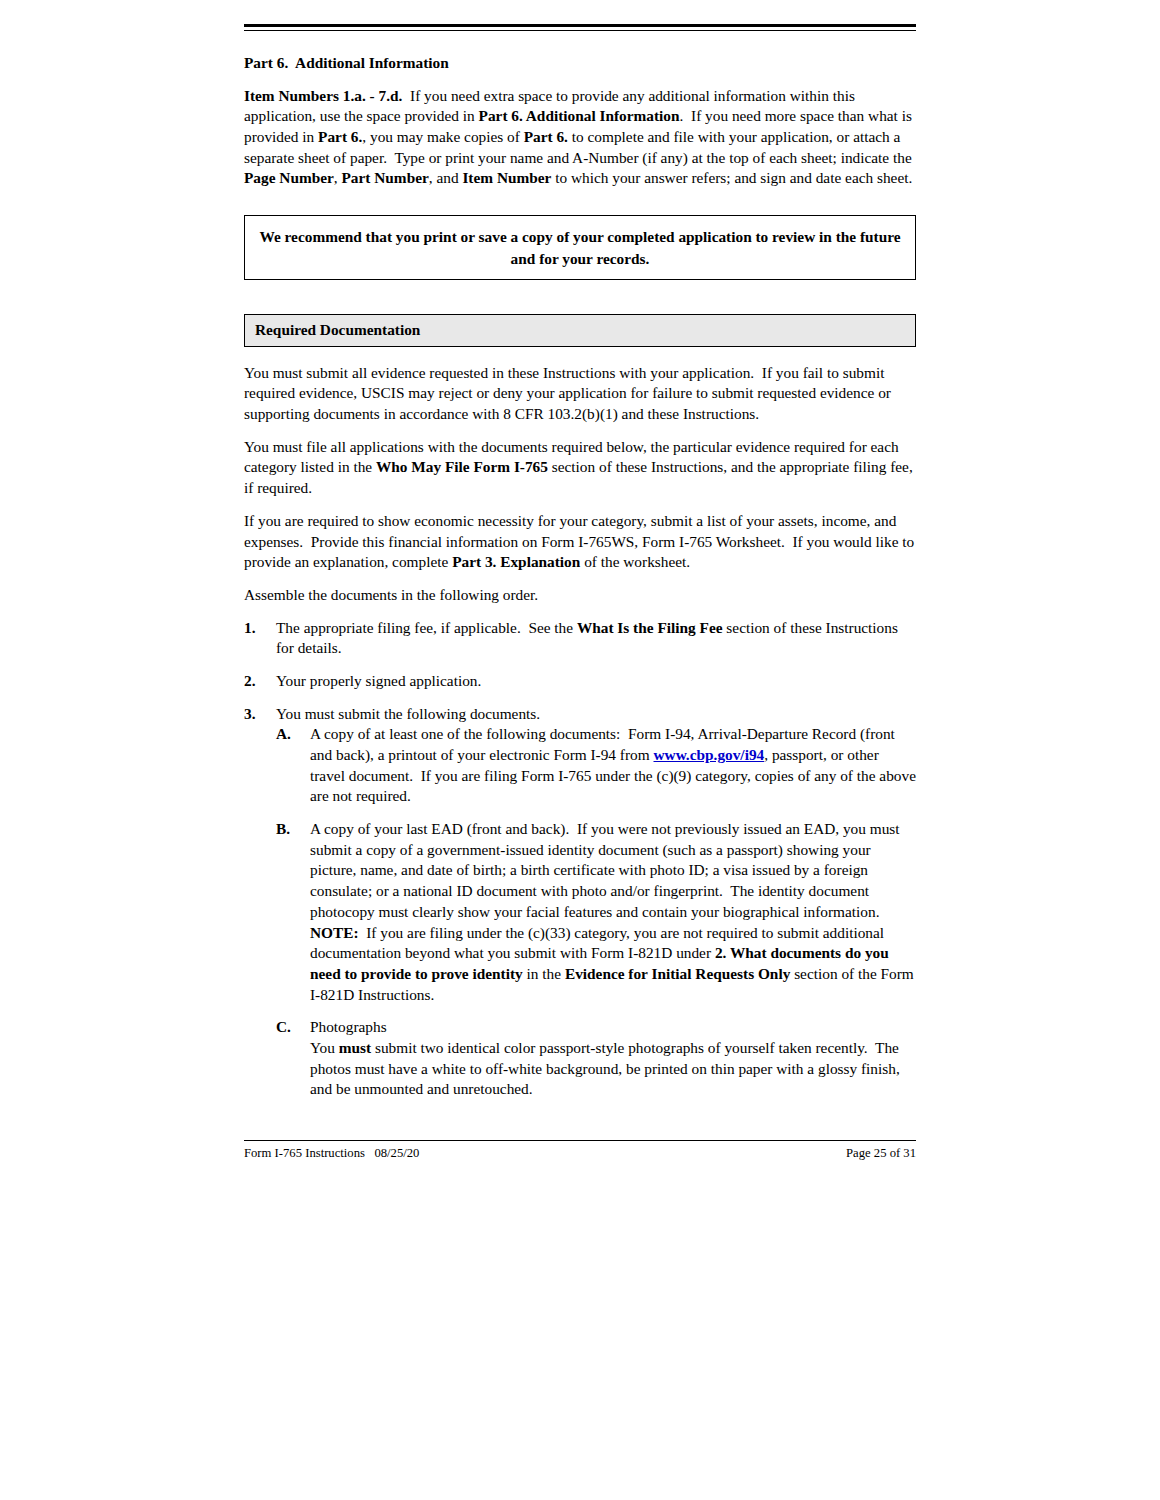Part 6. Additional Information
Item Numbers 1.a. - 7.d. If you need extra space to provide any additional information within this application, use the space provided in Part 6. Additional Information. If you need more space than what is provided in Part 6., you may make copies of Part 6. to complete and file with your application, or attach a separate sheet of paper. Type or print your name and A-Number (if any) at the top of each sheet; indicate the Page Number, Part Number, and Item Number to which your answer refers; and sign and date each sheet.
We recommend that you print or save a copy of your completed application to review in the future and for your records.
Required Documentation
You must submit all evidence requested in these Instructions with your application. If you fail to submit required evidence, USCIS may reject or deny your application for failure to submit requested evidence or supporting documents in accordance with 8 CFR 103.2(b)(1) and these Instructions.
You must file all applications with the documents required below, the particular evidence required for each category listed in the Who May File Form I-765 section of these Instructions, and the appropriate filing fee, if required.
If you are required to show economic necessity for your category, submit a list of your assets, income, and expenses. Provide this financial information on Form I-765WS, Form I-765 Worksheet. If you would like to provide an explanation, complete Part 3. Explanation of the worksheet.
Assemble the documents in the following order.
The appropriate filing fee, if applicable. See the What Is the Filing Fee section of these Instructions for details.
Your properly signed application.
You must submit the following documents.
A copy of at least one of the following documents: Form I-94, Arrival-Departure Record (front and back), a printout of your electronic Form I-94 from www.cbp.gov/i94, passport, or other travel document. If you are filing Form I-765 under the (c)(9) category, copies of any of the above are not required.
A copy of your last EAD (front and back). If you were not previously issued an EAD, you must submit a copy of a government-issued identity document (such as a passport) showing your picture, name, and date of birth; a birth certificate with photo ID; a visa issued by a foreign consulate; or a national ID document with photo and/or fingerprint. The identity document photocopy must clearly show your facial features and contain your biographical information.
NOTE: If you are filing under the (c)(33) category, you are not required to submit additional documentation beyond what you submit with Form I-821D under 2. What documents do you need to provide to prove identity in the Evidence for Initial Requests Only section of the Form I-821D Instructions.
Photographs
You must submit two identical color passport-style photographs of yourself taken recently. The photos must have a white to off-white background, be printed on thin paper with a glossy finish, and be unmounted and unretouched.
Form I-765 Instructions 08/25/20 Page 25 of 31